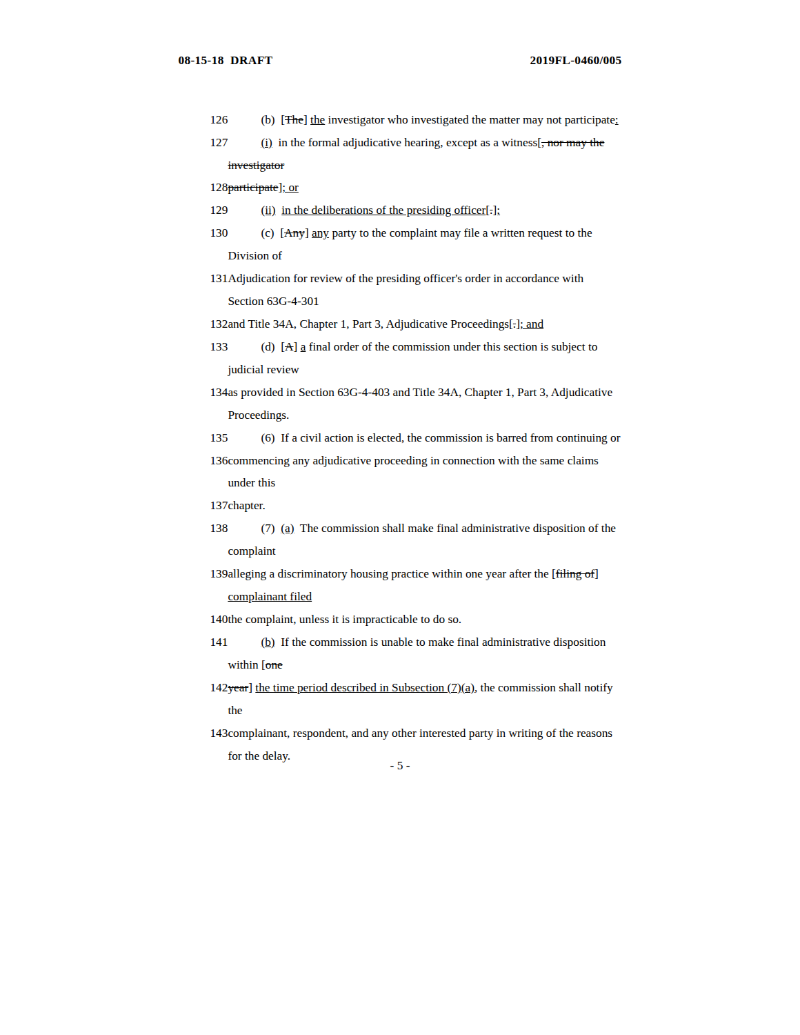08-15-18 DRAFT 2019FL-0460/005
| 126 | (b) [ The ] the investigator who investigated the matter may not participate : |
| 127 | (i) in the formal adjudicative hearing, except as a witness[ , nor may the investigator |
| 128 | participate ] ; or |
| 129 | (ii) in the deliberations of the presiding officer [ . ] ; |
| 130 | (c) [ Any ] any party to the complaint may file a written request to the Division of |
| 131 | Adjudication for review of the presiding officer's order in accordance with Section 63G-4-301 |
| 132 | and Title 34A, Chapter 1, Part 3, Adjudicative Proceedings[ . ] ; and |
| 133 | (d) [ A ] a final order of the commission under this section is subject to judicial review |
| 134 | as provided in Section 63G-4-403 and Title 34A, Chapter 1, Part 3, Adjudicative Proceedings. |
| 135 | (6) If a civil action is elected, the commission is barred from continuing or |
| 136 | commencing any adjudicative proceeding in connection with the same claims under this |
| 137 | chapter. |
| 138 | (7) (a) The commission shall make final administrative disposition of the complaint |
| 139 | alleging a discriminatory housing practice within one year after the [ filing of ] complainant filed |
| 140 | the complaint, unless it is impracticable to do so. |
| 141 | (b) If the commission is unable to make final administrative disposition within [ one |
| 142 | year ] the time period described in Subsection (7)(a) , the commission shall notify the |
| 143 | complainant, respondent, and any other interested party in writing of the reasons for the delay. |
- 5 -